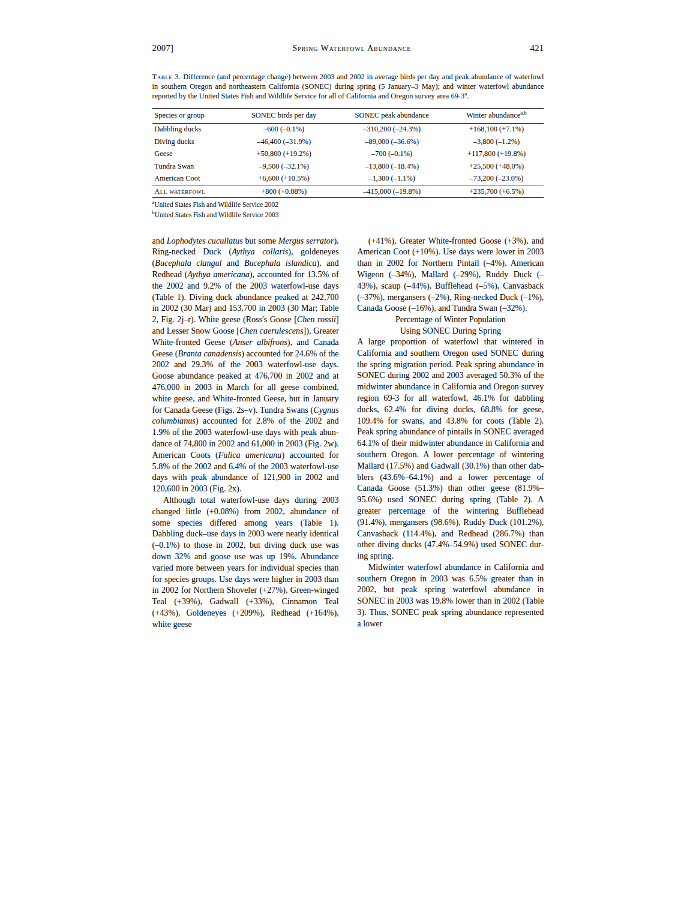2007] Spring Waterfowl Abundance 421
Table 3. Difference (and percentage change) between 2003 and 2002 in average birds per day and peak abundance of waterfowl in southern Oregon and northeastern California (SONEC) during spring (5 January–3 May); and winter waterfowl abundance reported by the United States Fish and Wildlife Service for all of California and Oregon survey area 69-3a.
| Species or group | SONEC birds per day | SONEC peak abundance | Winter abundance a,b |
| --- | --- | --- | --- |
| Dabbling ducks | –600 (–0.1%) | –310,200 (–24.3%) | +168,100 (+7.1%) |
| Diving ducks | –46,400 (–31.9%) | –89,000 (–36.6%) | –3,800 (–1.2%) |
| Geese | +50,800 (+19.2%) | –700 (–0.1%) | +117,800 (+19.8%) |
| Tundra Swan | –9,500 (–32.1%) | –13,800 (–18.4%) | +25,500 (+48.0%) |
| American Coot | +6,600 (+10.5%) | –1,300 (–1.1%) | –73,200 (–23.0%) |
| All waterfowl | +800 (+0.08%) | –415,000 (–19.8%) | +235,700 (+6.5%) |
aUnited States Fish and Wildlife Service 2002
bUnited States Fish and Wildlife Service 2003
and Lophodytes cucullatus but some Mergus serrator), Ring-necked Duck (Aythya collaris), goldeneyes (Bucephala clangul and Bucephala islandica), and Redhead (Aythya americana), accounted for 13.5% of the 2002 and 9.2% of the 2003 waterfowl-use days (Table 1). Diving duck abundance peaked at 242,700 in 2002 (30 Mar) and 153,700 in 2003 (30 Mar; Table 2, Fig. 2j–r). White geese (Ross's Goose [Chen rossii] and Lesser Snow Goose [Chen caerulescens]), Greater White-fronted Geese (Anser albifrons), and Canada Geese (Branta canadensis) accounted for 24.6% of the 2002 and 29.3% of the 2003 waterfowl-use days. Goose abundance peaked at 476,700 in 2002 and at 476,000 in 2003 in March for all geese combined, white geese, and White-fronted Geese, but in January for Canada Geese (Figs. 2s–v). Tundra Swans (Cygnus columbianus) accounted for 2.8% of the 2002 and 1.9% of the 2003 waterfowl-use days with peak abundance of 74,800 in 2002 and 61,000 in 2003 (Fig. 2w). American Coots (Fulica americana) accounted for 5.8% of the 2002 and 6.4% of the 2003 waterfowl-use days with peak abundance of 121,900 in 2002 and 120,600 in 2003 (Fig. 2x).
Although total waterfowl-use days during 2003 changed little (+0.08%) from 2002, abundance of some species differed among years (Table 1). Dabbling duck–use days in 2003 were nearly identical (–0.1%) to those in 2002, but diving duck use was down 32% and goose use was up 19%. Abundance varied more between years for individual species than for species groups. Use days were higher in 2003 than in 2002 for Northern Shoveler (+27%), Green-winged Teal (+39%), Gadwall (+33%), Cinnamon Teal (+43%), Goldeneyes (+209%), Redhead (+164%), white geese
(+41%), Greater White-fronted Goose (+3%), and American Coot (+10%). Use days were lower in 2003 than in 2002 for Northern Pintail (–4%), American Wigeon (–34%), Mallard (–29%), Ruddy Duck (–43%), scaup (–44%), Bufflehead (–5%), Canvasback (–37%), mergansers (–2%), Ring-necked Duck (–1%), Canada Goose (–16%), and Tundra Swan (–32%).
Percentage of Winter Population
Using SONEC During Spring
A large proportion of waterfowl that wintered in California and southern Oregon used SONEC during the spring migration period. Peak spring abundance in SONEC during 2002 and 2003 averaged 50.3% of the midwinter abundance in California and Oregon survey region 69-3 for all waterfowl, 46.1% for dabbling ducks, 62.4% for diving ducks, 68.8% for geese, 109.4% for swans, and 43.8% for coots (Table 2). Peak spring abundance of pintails in SONEC averaged 64.1% of their midwinter abundance in California and southern Oregon. A lower percentage of wintering Mallard (17.5%) and Gadwall (30.1%) than other dabblers (43.6%–64.1%) and a lower percentage of Canada Goose (51.3%) than other geese (81.9%–95.6%) used SONEC during spring (Table 2). A greater percentage of the wintering Bufflehead (91.4%), mergansers (98.6%), Ruddy Duck (101.2%), Canvasback (114.4%), and Redhead (286.7%) than other diving ducks (47.4%–54.9%) used SONEC during spring.
Midwinter waterfowl abundance in California and southern Oregon in 2003 was 6.5% greater than in 2002, but peak spring waterfowl abundance in SONEC in 2003 was 19.8% lower than in 2002 (Table 3). Thus, SONEC peak spring abundance represented a lower